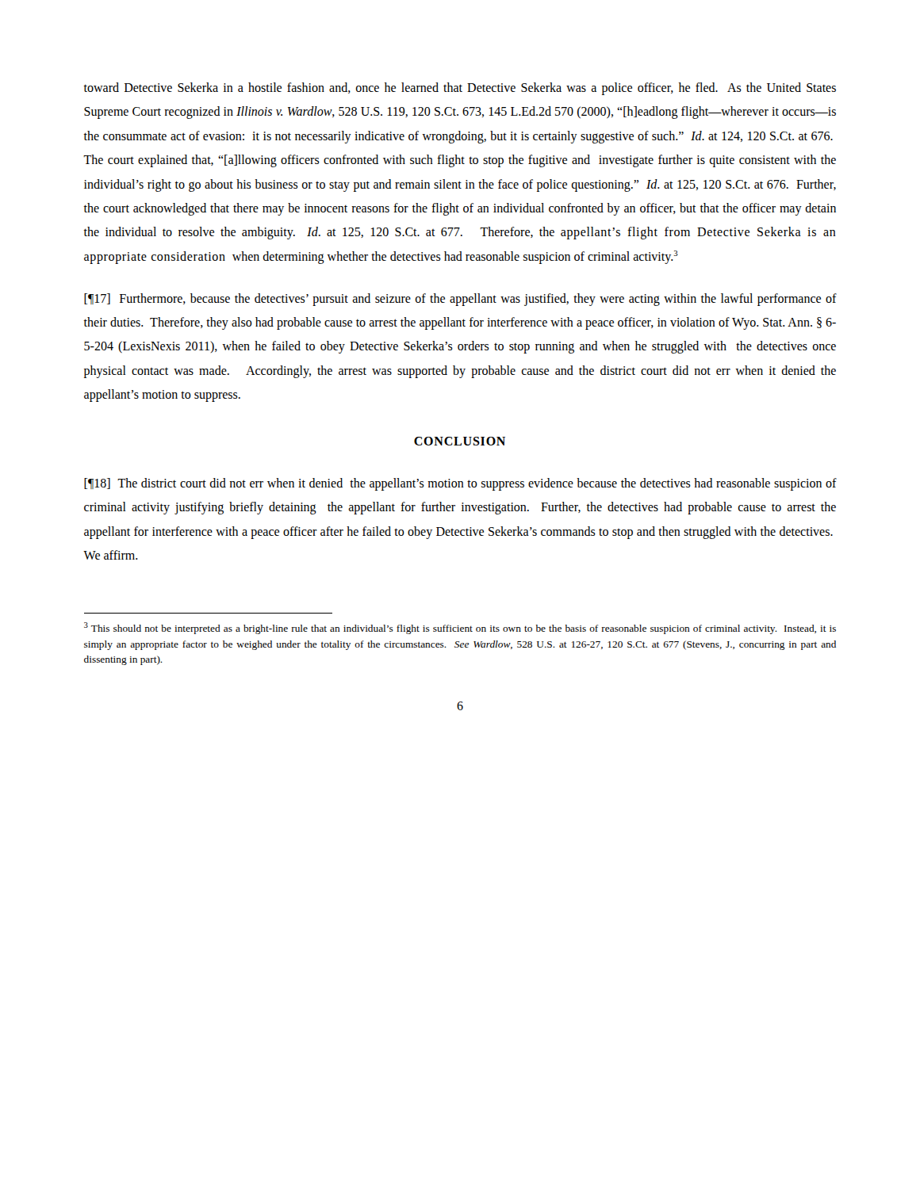toward Detective Sekerka in a hostile fashion and, once he learned that Detective Sekerka was a police officer, he fled. As the United States Supreme Court recognized in Illinois v. Wardlow, 528 U.S. 119, 120 S.Ct. 673, 145 L.Ed.2d 570 (2000), “[h]eadlong flight—wherever it occurs—is the consummate act of evasion: it is not necessarily indicative of wrongdoing, but it is certainly suggestive of such.” Id. at 124, 120 S.Ct. at 676. The court explained that, “[a]llowing officers confronted with such flight to stop the fugitive and investigate further is quite consistent with the individual’s right to go about his business or to stay put and remain silent in the face of police questioning.” Id. at 125, 120 S.Ct. at 676. Further, the court acknowledged that there may be innocent reasons for the flight of an individual confronted by an officer, but that the officer may detain the individual to resolve the ambiguity. Id. at 125, 120 S.Ct. at 677. Therefore, the appellant’s flight from Detective Sekerka is an appropriate consideration when determining whether the detectives had reasonable suspicion of criminal activity.3
[¶17] Furthermore, because the detectives’ pursuit and seizure of the appellant was justified, they were acting within the lawful performance of their duties. Therefore, they also had probable cause to arrest the appellant for interference with a peace officer, in violation of Wyo. Stat. Ann. § 6-5-204 (LexisNexis 2011), when he failed to obey Detective Sekerka’s orders to stop running and when he struggled with the detectives once physical contact was made. Accordingly, the arrest was supported by probable cause and the district court did not err when it denied the appellant’s motion to suppress.
CONCLUSION
[¶18] The district court did not err when it denied the appellant’s motion to suppress evidence because the detectives had reasonable suspicion of criminal activity justifying briefly detaining the appellant for further investigation. Further, the detectives had probable cause to arrest the appellant for interference with a peace officer after he failed to obey Detective Sekerka’s commands to stop and then struggled with the detectives. We affirm.
3 This should not be interpreted as a bright-line rule that an individual’s flight is sufficient on its own to be the basis of reasonable suspicion of criminal activity. Instead, it is simply an appropriate factor to be weighed under the totality of the circumstances. See Wardlow, 528 U.S. at 126-27, 120 S.Ct. at 677 (Stevens, J., concurring in part and dissenting in part).
6